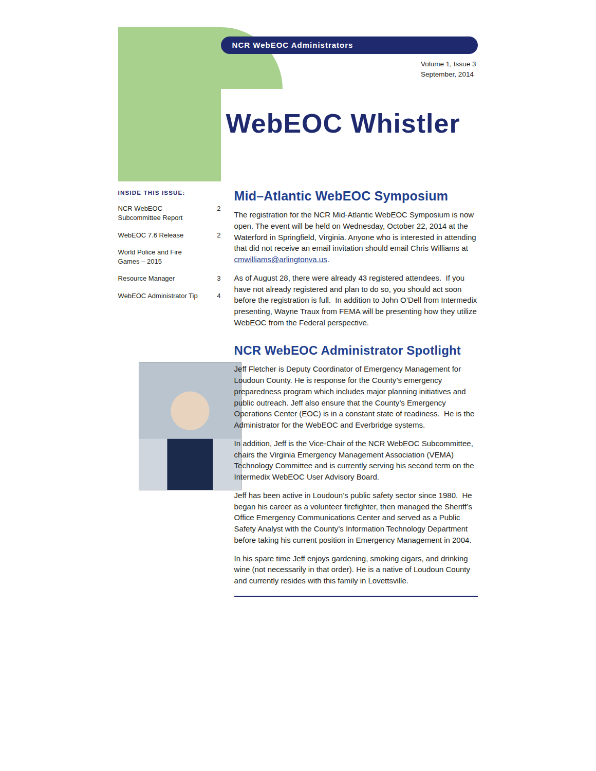NCR WebEOC Administrators
Volume 1, Issue 3
September, 2014
WebEOC Whistler
INSIDE THIS ISSUE:
NCR WebEOC Subcommittee Report 2
WebEOC 7.6 Release 2
World Police and Fire Games – 2015
Resource Manager 3
WebEOC Administrator Tip 4
Mid–Atlantic WebEOC Symposium
The registration for the NCR Mid-Atlantic WebEOC Symposium is now open. The event will be held on Wednesday, October 22, 2014 at the Waterford in Springfield, Virginia. Anyone who is interested in attending that did not receive an email invitation should email Chris Williams at cmwilliams@arlingtonva.us.
As of August 28, there were already 43 registered attendees. If you have not already registered and plan to do so, you should act soon before the registration is full. In addition to John O’Dell from Intermedix presenting, Wayne Traux from FEMA will be presenting how they utilize WebEOC from the Federal perspective.
NCR WebEOC Administrator Spotlight
Jeff Fletcher is Deputy Coordinator of Emergency Management for Loudoun County. He is response for the County’s emergency preparedness program which includes major planning initiatives and public outreach. Jeff also ensure that the County’s Emergency Operations Center (EOC) is in a constant state of readiness. He is the Administrator for the WebEOC and Everbridge systems.
In addition, Jeff is the Vice-Chair of the NCR WebEOC Subcommittee, chairs the Virginia Emergency Management Association (VEMA) Technology Committee and is currently serving his second term on the Intermedix WebEOC User Advisory Board.
Jeff has been active in Loudoun’s public safety sector since 1980. He began his career as a volunteer firefighter, then managed the Sheriff’s Office Emergency Communications Center and served as a Public Safety Analyst with the County’s Information Technology Department before taking his current position in Emergency Management in 2004.
In his spare time Jeff enjoys gardening, smoking cigars, and drinking wine (not necessarily in that order). He is a native of Loudoun County and currently resides with this family in Lovettsville.